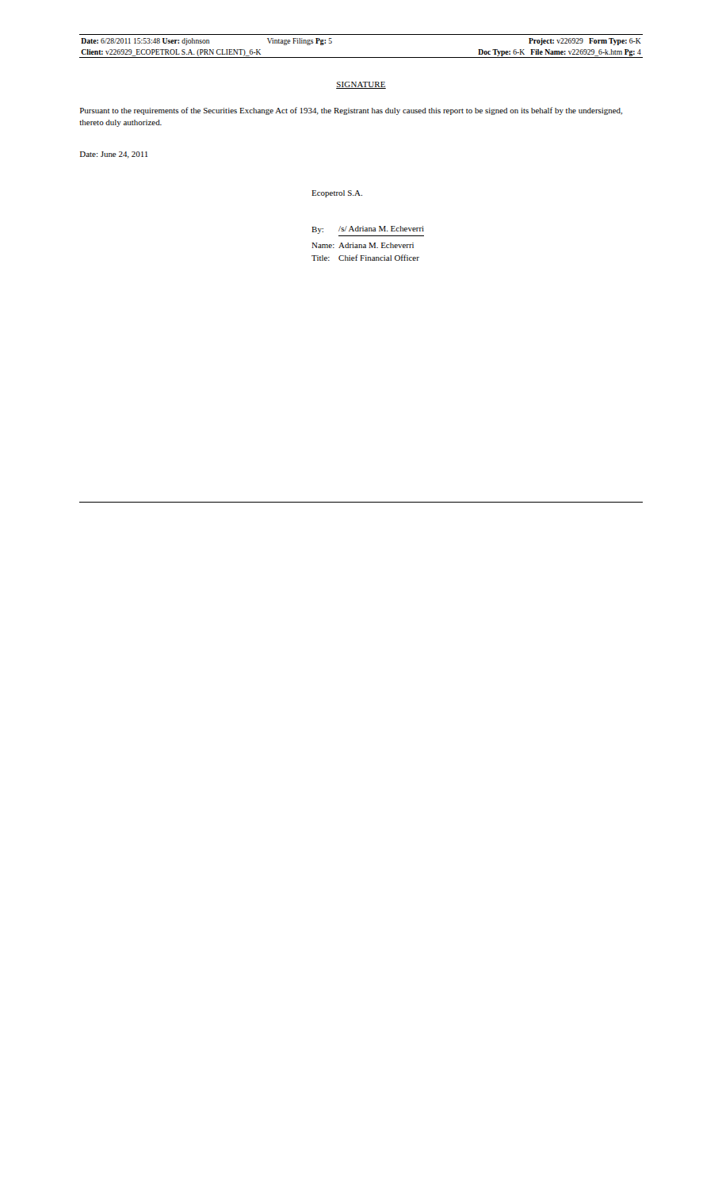| Date: 6/28/2011 15:53:48 User: djohnson | Vintage Filings Pg: 5 | Project: v226929 Form Type: 6-K |
| Client: v226929_ECOPETROL S.A. (PRN CLIENT)_6-K | | Doc Type: 6-K File Name: v226929_6-k.htm Pg: 4 |
SIGNATURE
Pursuant to the requirements of the Securities Exchange Act of 1934, the Registrant has duly caused this report to be signed on its behalf by the undersigned, thereto duly authorized.
Date: June 24, 2011
Ecopetrol S.A.
| By: | /s/ Adriana M. Echeverri |
| Name: | Adriana M. Echeverri |
| Title: | Chief Financial Officer |